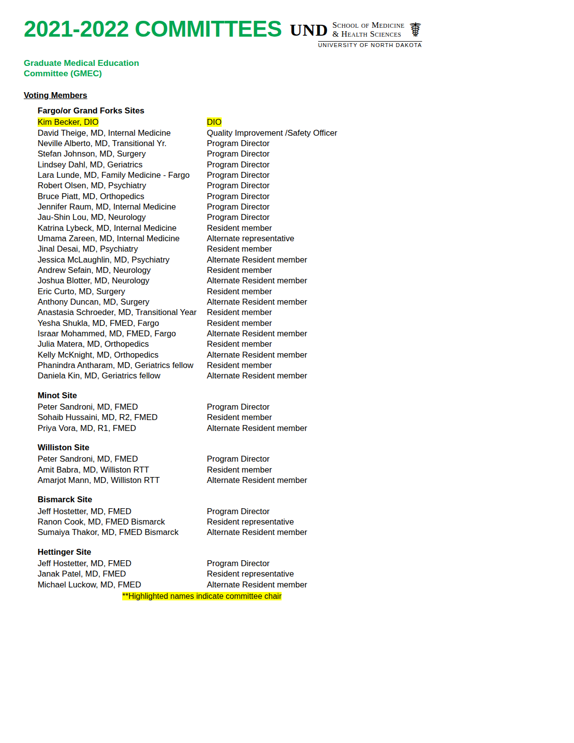2021-2022 COMMITTEES
UND School of Medicine
& Health Sciences ☤
UNIVERSITY OF NORTH DAKOTA
Graduate Medical Education
Committee (GMEC)
Voting Members
Fargo/or Grand Forks Sites
| Kim Becker, DIO | DIO |
| David Theige, MD, Internal Medicine | Quality Improvement /Safety Officer |
| Neville Alberto, MD, Transitional Yr. | Program Director |
| Stefan Johnson, MD, Surgery | Program Director |
| Lindsey Dahl, MD, Geriatrics | Program Director |
| Lara Lunde, MD, Family Medicine - Fargo | Program Director |
| Robert Olsen, MD, Psychiatry | Program Director |
| Bruce Piatt, MD, Orthopedics | Program Director |
| Jennifer Raum, MD, Internal Medicine | Program Director |
| Jau-Shin Lou, MD, Neurology | Program Director |
| Katrina Lybeck, MD, Internal Medicine | Resident member |
| Umama Zareen, MD, Internal Medicine | Alternate representative |
| Jinal Desai, MD, Psychiatry | Resident member |
| Jessica McLaughlin, MD, Psychiatry | Alternate Resident member |
| Andrew Sefain, MD, Neurology | Resident member |
| Joshua Blotter, MD, Neurology | Alternate Resident member |
| Eric Curto, MD, Surgery | Resident member |
| Anthony Duncan, MD, Surgery | Alternate Resident member |
| Anastasia Schroeder, MD, Transitional Year | Resident member |
| Yesha Shukla, MD, FMED, Fargo | Resident member |
| Israar Mohammed, MD, FMED, Fargo | Alternate Resident member |
| Julia Matera, MD, Orthopedics | Resident member |
| Kelly McKnight, MD, Orthopedics | Alternate Resident member |
| Phanindra Antharam, MD, Geriatrics fellow | Resident member |
| Daniela Kin, MD, Geriatrics fellow | Alternate Resident member |
Minot Site
| Peter Sandroni, MD, FMED | Program Director |
| Sohaib Hussaini, MD, R2, FMED | Resident member |
| Priya Vora, MD, R1, FMED | Alternate Resident member |
Williston Site
| Peter Sandroni, MD, FMED | Program Director |
| Amit Babra, MD, Williston RTT | Resident member |
| Amarjot Mann, MD, Williston RTT | Alternate Resident member |
Bismarck Site
| Jeff Hostetter, MD, FMED | Program Director |
| Ranon Cook, MD, FMED Bismarck | Resident representative |
| Sumaiya Thakor, MD, FMED Bismarck | Alternate Resident member |
Hettinger Site
| Jeff Hostetter, MD, FMED | Program Director |
| Janak Patel, MD, FMED | Resident representative |
| Michael Luckow, MD, FMED | Alternate Resident member |
**Highlighted names indicate committee chair